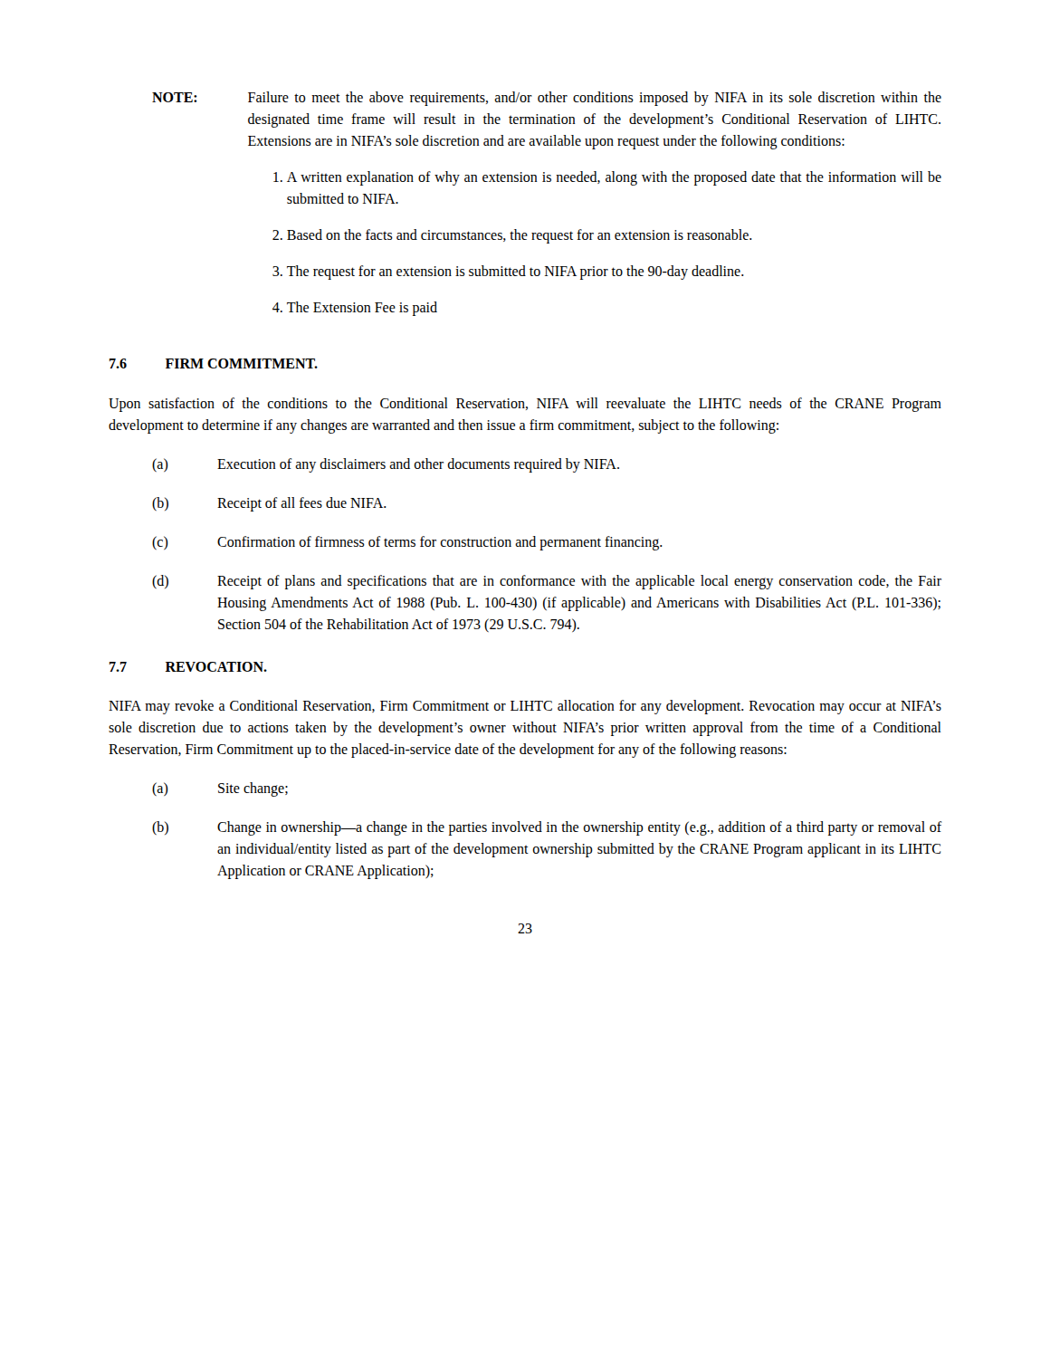NOTE:
Failure to meet the above requirements, and/or other conditions imposed by NIFA in its sole discretion within the designated time frame will result in the termination of the development’s Conditional Reservation of LIHTC. Extensions are in NIFA’s sole discretion and are available upon request under the following conditions:
A written explanation of why an extension is needed, along with the proposed date that the information will be submitted to NIFA.
Based on the facts and circumstances, the request for an extension is reasonable.
The request for an extension is submitted to NIFA prior to the 90-day deadline.
The Extension Fee is paid
7.6 FIRM COMMITMENT.
Upon satisfaction of the conditions to the Conditional Reservation, NIFA will reevaluate the LIHTC needs of the CRANE Program development to determine if any changes are warranted and then issue a firm commitment, subject to the following:
(a)
Execution of any disclaimers and other documents required by NIFA.
(b)
Receipt of all fees due NIFA.
(c)
Confirmation of firmness of terms for construction and permanent financing.
(d)
Receipt of plans and specifications that are in conformance with the applicable local energy conservation code, the Fair Housing Amendments Act of 1988 (Pub. L. 100-430) (if applicable) and Americans with Disabilities Act (P.L. 101-336); Section 504 of the Rehabilitation Act of 1973 (29 U.S.C. 794).
7.7 REVOCATION.
NIFA may revoke a Conditional Reservation, Firm Commitment or LIHTC allocation for any development. Revocation may occur at NIFA’s sole discretion due to actions taken by the development’s owner without NIFA’s prior written approval from the time of a Conditional Reservation, Firm Commitment up to the placed-in-service date of the development for any of the following reasons:
(a)
Site change;
(b)
Change in ownership—a change in the parties involved in the ownership entity (e.g., addition of a third party or removal of an individual/entity listed as part of the development ownership submitted by the CRANE Program applicant in its LIHTC Application or CRANE Application);
23